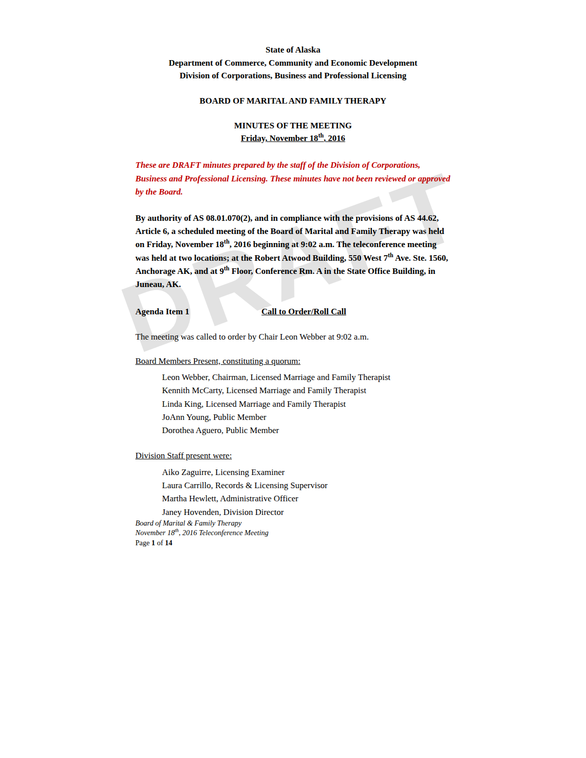DRAFT
State of Alaska
Department of Commerce, Community and Economic Development
Division of Corporations, Business and Professional Licensing
BOARD OF MARITAL AND FAMILY THERAPY
MINUTES OF THE MEETING
Friday, November 18th, 2016
These are DRAFT minutes prepared by the staff of the Division of Corporations, Business and Professional Licensing. These minutes have not been reviewed or approved by the Board.
By authority of AS 08.01.070(2), and in compliance with the provisions of AS 44.62, Article 6, a scheduled meeting of the Board of Marital and Family Therapy was held on Friday, November 18th, 2016 beginning at 9:02 a.m. The teleconference meeting was held at two locations; at the Robert Atwood Building, 550 West 7th Ave. Ste. 1560, Anchorage AK, and at 9th Floor, Conference Rm. A in the State Office Building, in Juneau, AK.
Agenda Item 1 Call to Order/Roll Call
The meeting was called to order by Chair Leon Webber at 9:02 a.m.
Board Members Present, constituting a quorum:
Leon Webber, Chairman, Licensed Marriage and Family Therapist
Kennith McCarty, Licensed Marriage and Family Therapist
Linda King, Licensed Marriage and Family Therapist
JoAnn Young, Public Member
Dorothea Aguero, Public Member
Division Staff present were:
Aiko Zaguirre, Licensing Examiner
Laura Carrillo, Records & Licensing Supervisor
Martha Hewlett, Administrative Officer
Janey Hovenden, Division Director
Board of Marital & Family Therapy
November 18th, 2016 Teleconference Meeting
Page 1 of 14